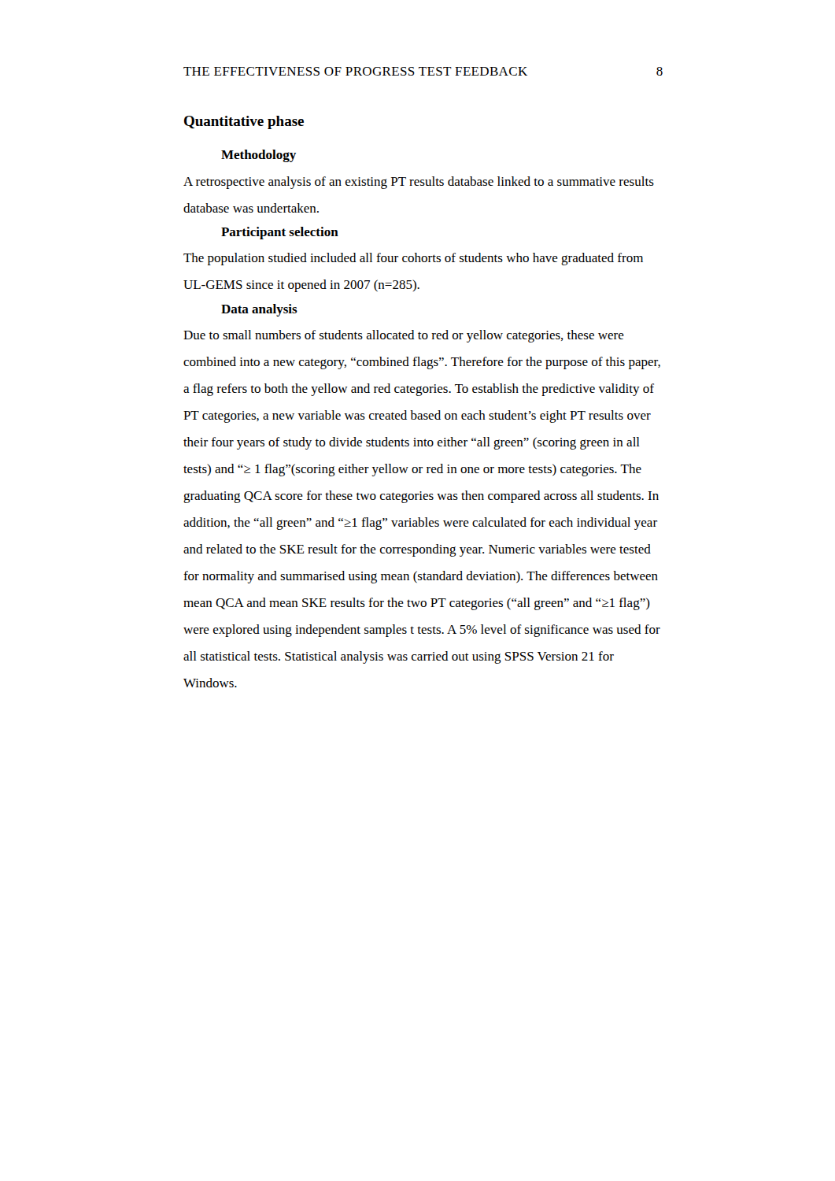The Effectiveness of Progress Test Feedback 8
Quantitative phase
Methodology
A retrospective analysis of an existing PT results database linked to a summative results database was undertaken.
Participant selection
The population studied included all four cohorts of students who have graduated from UL-GEMS since it opened in 2007 (n=285).
Data analysis
Due to small numbers of students allocated to red or yellow categories, these were combined into a new category, “combined flags”. Therefore for the purpose of this paper, a flag refers to both the yellow and red categories. To establish the predictive validity of PT categories, a new variable was created based on each student’s eight PT results over their four years of study to divide students into either “all green” (scoring green in all tests) and “≥ 1 flag”(scoring either yellow or red in one or more tests) categories. The graduating QCA score for these two categories was then compared across all students. In addition, the “all green” and “≥1 flag” variables were calculated for each individual year and related to the SKE result for the corresponding year. Numeric variables were tested for normality and summarised using mean (standard deviation). The differences between mean QCA and mean SKE results for the two PT categories (“all green” and “≥1 flag”) were explored using independent samples t tests. A 5% level of significance was used for all statistical tests. Statistical analysis was carried out using SPSS Version 21 for Windows.